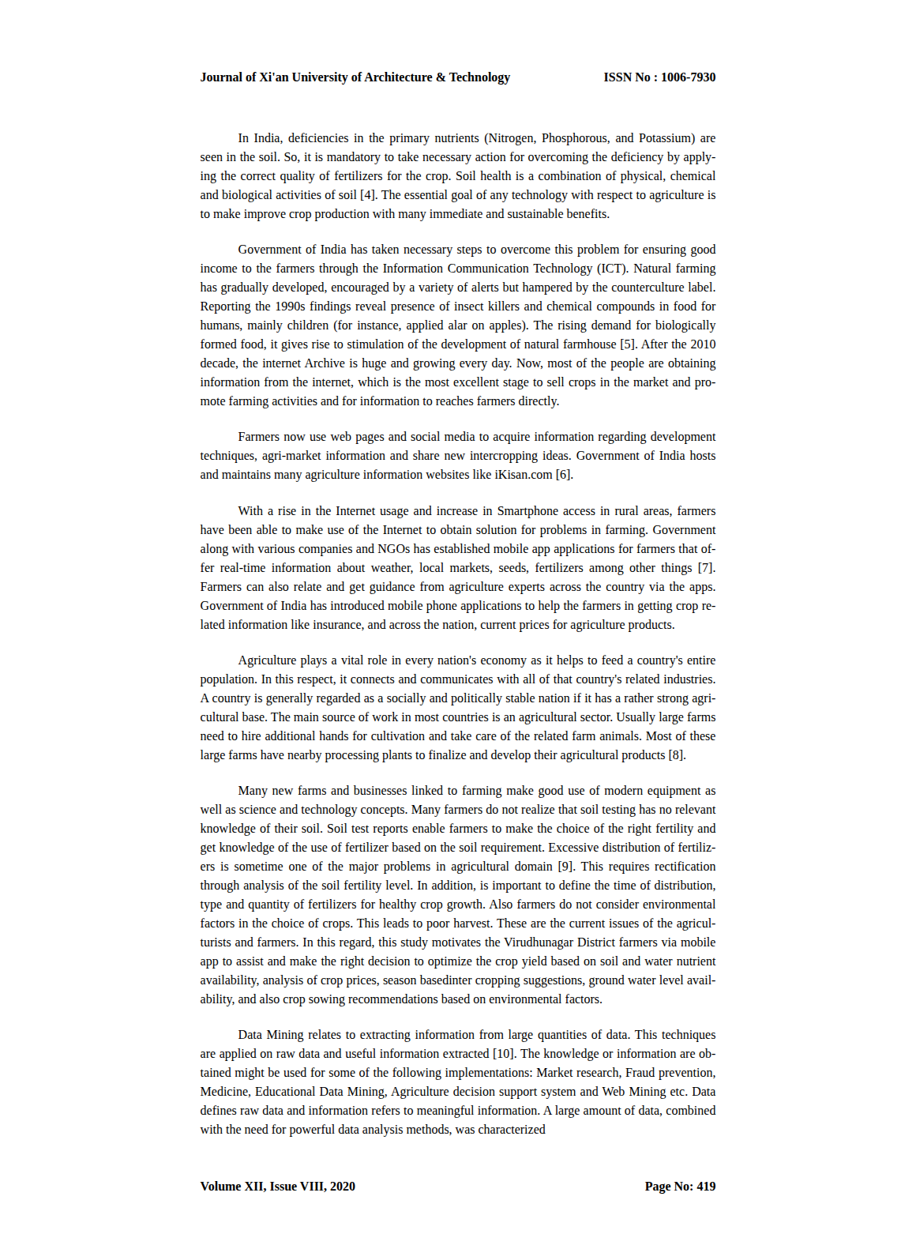Journal of Xi'an University of Architecture & Technology
ISSN No : 1006-7930
In India, deficiencies in the primary nutrients (Nitrogen, Phosphorous, and Potassium) are seen in the soil. So, it is mandatory to take necessary action for overcoming the deficiency by applying the correct quality of fertilizers for the crop. Soil health is a combination of physical, chemical and biological activities of soil [4]. The essential goal of any technology with respect to agriculture is to make improve crop production with many immediate and sustainable benefits.
Government of India has taken necessary steps to overcome this problem for ensuring good income to the farmers through the Information Communication Technology (ICT). Natural farming has gradually developed, encouraged by a variety of alerts but hampered by the counterculture label. Reporting the 1990s findings reveal presence of insect killers and chemical compounds in food for humans, mainly children (for instance, applied alar on apples). The rising demand for biologically formed food, it gives rise to stimulation of the development of natural farmhouse [5]. After the 2010 decade, the internet Archive is huge and growing every day. Now, most of the people are obtaining information from the internet, which is the most excellent stage to sell crops in the market and promote farming activities and for information to reaches farmers directly.
Farmers now use web pages and social media to acquire information regarding development techniques, agri-market information and share new intercropping ideas. Government of India hosts and maintains many agriculture information websites like iKisan.com [6].
With a rise in the Internet usage and increase in Smartphone access in rural areas, farmers have been able to make use of the Internet to obtain solution for problems in farming. Government along with various companies and NGOs has established mobile app applications for farmers that offer real-time information about weather, local markets, seeds, fertilizers among other things [7]. Farmers can also relate and get guidance from agriculture experts across the country via the apps. Government of India has introduced mobile phone applications to help the farmers in getting crop related information like insurance, and across the nation, current prices for agriculture products.
Agriculture plays a vital role in every nation's economy as it helps to feed a country's entire population. In this respect, it connects and communicates with all of that country's related industries. A country is generally regarded as a socially and politically stable nation if it has a rather strong agricultural base. The main source of work in most countries is an agricultural sector. Usually large farms need to hire additional hands for cultivation and take care of the related farm animals. Most of these large farms have nearby processing plants to finalize and develop their agricultural products [8].
Many new farms and businesses linked to farming make good use of modern equipment as well as science and technology concepts. Many farmers do not realize that soil testing has no relevant knowledge of their soil. Soil test reports enable farmers to make the choice of the right fertility and get knowledge of the use of fertilizer based on the soil requirement. Excessive distribution of fertilizers is sometime one of the major problems in agricultural domain [9]. This requires rectification through analysis of the soil fertility level. In addition, is important to define the time of distribution, type and quantity of fertilizers for healthy crop growth. Also farmers do not consider environmental factors in the choice of crops. This leads to poor harvest. These are the current issues of the agriculturists and farmers. In this regard, this study motivates the Virudhunagar District farmers via mobile app to assist and make the right decision to optimize the crop yield based on soil and water nutrient availability, analysis of crop prices, season basedinter cropping suggestions, ground water level availability, and also crop sowing recommendations based on environmental factors.
Data Mining relates to extracting information from large quantities of data. This techniques are applied on raw data and useful information extracted [10]. The knowledge or information are obtained might be used for some of the following implementations: Market research, Fraud prevention, Medicine, Educational Data Mining, Agriculture decision support system and Web Mining etc. Data defines raw data and information refers to meaningful information. A large amount of data, combined with the need for powerful data analysis methods, was characterized
Volume XII, Issue VIII, 2020
Page No: 419